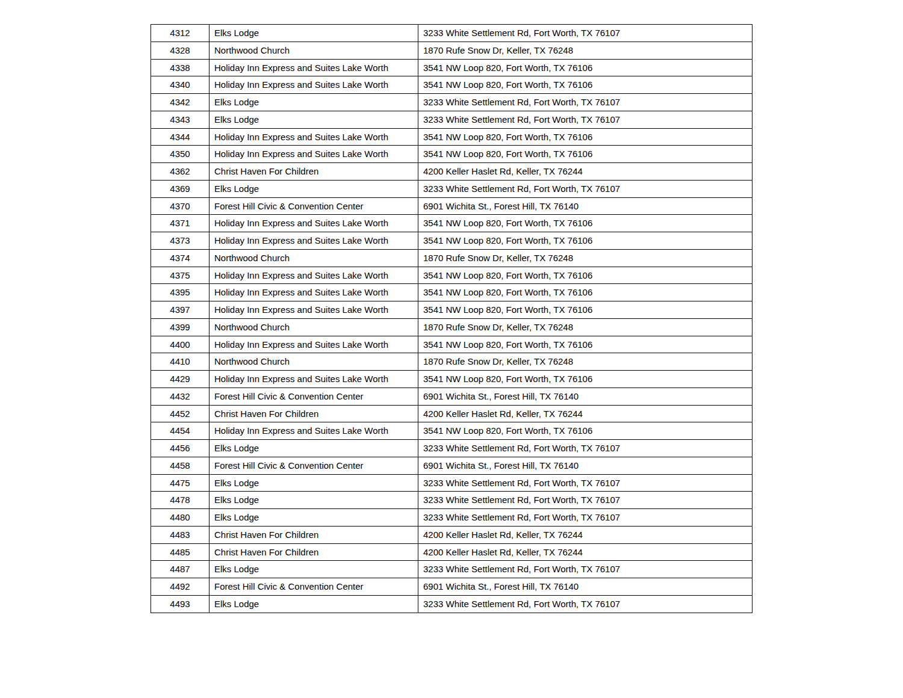| 4312 | Elks Lodge | 3233 White Settlement Rd, Fort Worth, TX 76107 |
| 4328 | Northwood Church | 1870 Rufe Snow Dr, Keller, TX 76248 |
| 4338 | Holiday Inn Express and Suites Lake Worth | 3541 NW Loop 820, Fort Worth, TX 76106 |
| 4340 | Holiday Inn Express and Suites Lake Worth | 3541 NW Loop 820, Fort Worth, TX 76106 |
| 4342 | Elks Lodge | 3233 White Settlement Rd, Fort Worth, TX 76107 |
| 4343 | Elks Lodge | 3233 White Settlement Rd, Fort Worth, TX 76107 |
| 4344 | Holiday Inn Express and Suites Lake Worth | 3541 NW Loop 820, Fort Worth, TX 76106 |
| 4350 | Holiday Inn Express and Suites Lake Worth | 3541 NW Loop 820, Fort Worth, TX 76106 |
| 4362 | Christ Haven For Children | 4200 Keller Haslet Rd, Keller, TX 76244 |
| 4369 | Elks Lodge | 3233 White Settlement Rd, Fort Worth, TX 76107 |
| 4370 | Forest Hill Civic & Convention Center | 6901 Wichita St., Forest Hill, TX 76140 |
| 4371 | Holiday Inn Express and Suites Lake Worth | 3541 NW Loop 820, Fort Worth, TX 76106 |
| 4373 | Holiday Inn Express and Suites Lake Worth | 3541 NW Loop 820, Fort Worth, TX 76106 |
| 4374 | Northwood Church | 1870 Rufe Snow Dr, Keller, TX 76248 |
| 4375 | Holiday Inn Express and Suites Lake Worth | 3541 NW Loop 820, Fort Worth, TX 76106 |
| 4395 | Holiday Inn Express and Suites Lake Worth | 3541 NW Loop 820, Fort Worth, TX 76106 |
| 4397 | Holiday Inn Express and Suites Lake Worth | 3541 NW Loop 820, Fort Worth, TX 76106 |
| 4399 | Northwood Church | 1870 Rufe Snow Dr, Keller, TX 76248 |
| 4400 | Holiday Inn Express and Suites Lake Worth | 3541 NW Loop 820, Fort Worth, TX 76106 |
| 4410 | Northwood Church | 1870 Rufe Snow Dr, Keller, TX 76248 |
| 4429 | Holiday Inn Express and Suites Lake Worth | 3541 NW Loop 820, Fort Worth, TX 76106 |
| 4432 | Forest Hill Civic & Convention Center | 6901 Wichita St., Forest Hill, TX 76140 |
| 4452 | Christ Haven For Children | 4200 Keller Haslet Rd, Keller, TX 76244 |
| 4454 | Holiday Inn Express and Suites Lake Worth | 3541 NW Loop 820, Fort Worth, TX 76106 |
| 4456 | Elks Lodge | 3233 White Settlement Rd, Fort Worth, TX 76107 |
| 4458 | Forest Hill Civic & Convention Center | 6901 Wichita St., Forest Hill, TX 76140 |
| 4475 | Elks Lodge | 3233 White Settlement Rd, Fort Worth, TX 76107 |
| 4478 | Elks Lodge | 3233 White Settlement Rd, Fort Worth, TX 76107 |
| 4480 | Elks Lodge | 3233 White Settlement Rd, Fort Worth, TX 76107 |
| 4483 | Christ Haven For Children | 4200 Keller Haslet Rd, Keller, TX 76244 |
| 4485 | Christ Haven For Children | 4200 Keller Haslet Rd, Keller, TX 76244 |
| 4487 | Elks Lodge | 3233 White Settlement Rd, Fort Worth, TX 76107 |
| 4492 | Forest Hill Civic & Convention Center | 6901 Wichita St., Forest Hill, TX 76140 |
| 4493 | Elks Lodge | 3233 White Settlement Rd, Fort Worth, TX 76107 |